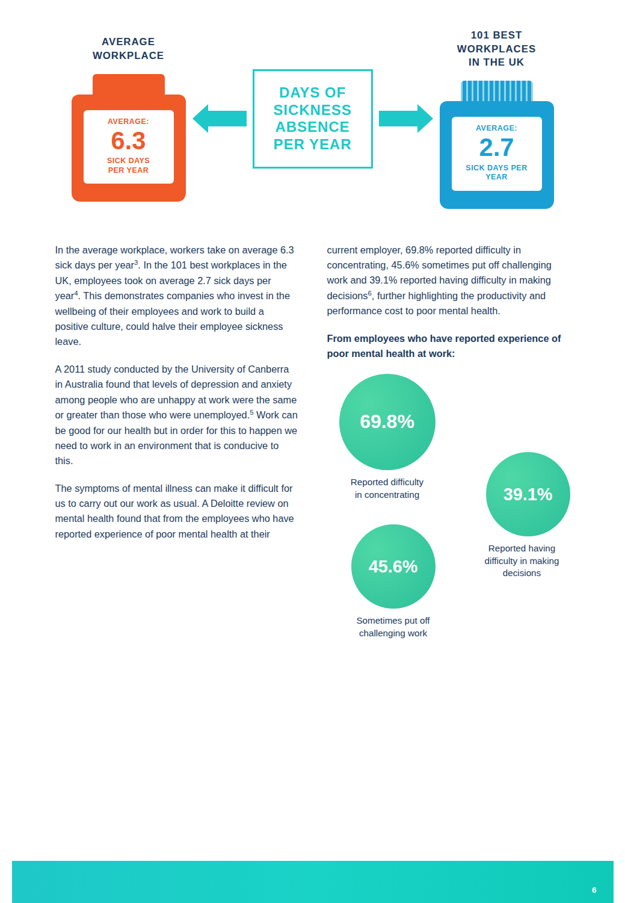Average
Workplace
Average:
6.3
Sick days
per year
Days of
sickness
absence
per year
101 Best
Workplaces
in the UK
Average:
2.7
Sick days per year
In the average workplace, workers take on average 6.3 sick days per year3. In the 101 best workplaces in the UK, employees took on average 2.7 sick days per year4. This demonstrates companies who invest in the wellbeing of their employees and work to build a positive culture, could halve their employee sickness leave.
A 2011 study conducted by the University of Canberra in Australia found that levels of depression and anxiety among people who are unhappy at work were the same or greater than those who were unemployed.5 Work can be good for our health but in order for this to happen we need to work in an environment that is conducive to this.
The symptoms of mental illness can make it difficult for us to carry out our work as usual. A Deloitte review on mental health found that from the employees who have reported experience of poor mental health at their
current employer, 69.8% reported difficulty in concentrating, 45.6% sometimes put off challenging work and 39.1% reported having difficulty in making decisions6, further highlighting the productivity and performance cost to poor mental health.
From employees who have reported experience of poor mental health at work:
69.8%
Reported difficulty
in concentrating
39.1%
Reported having
difficulty in making
decisions
45.6%
Sometimes put off
challenging work
6